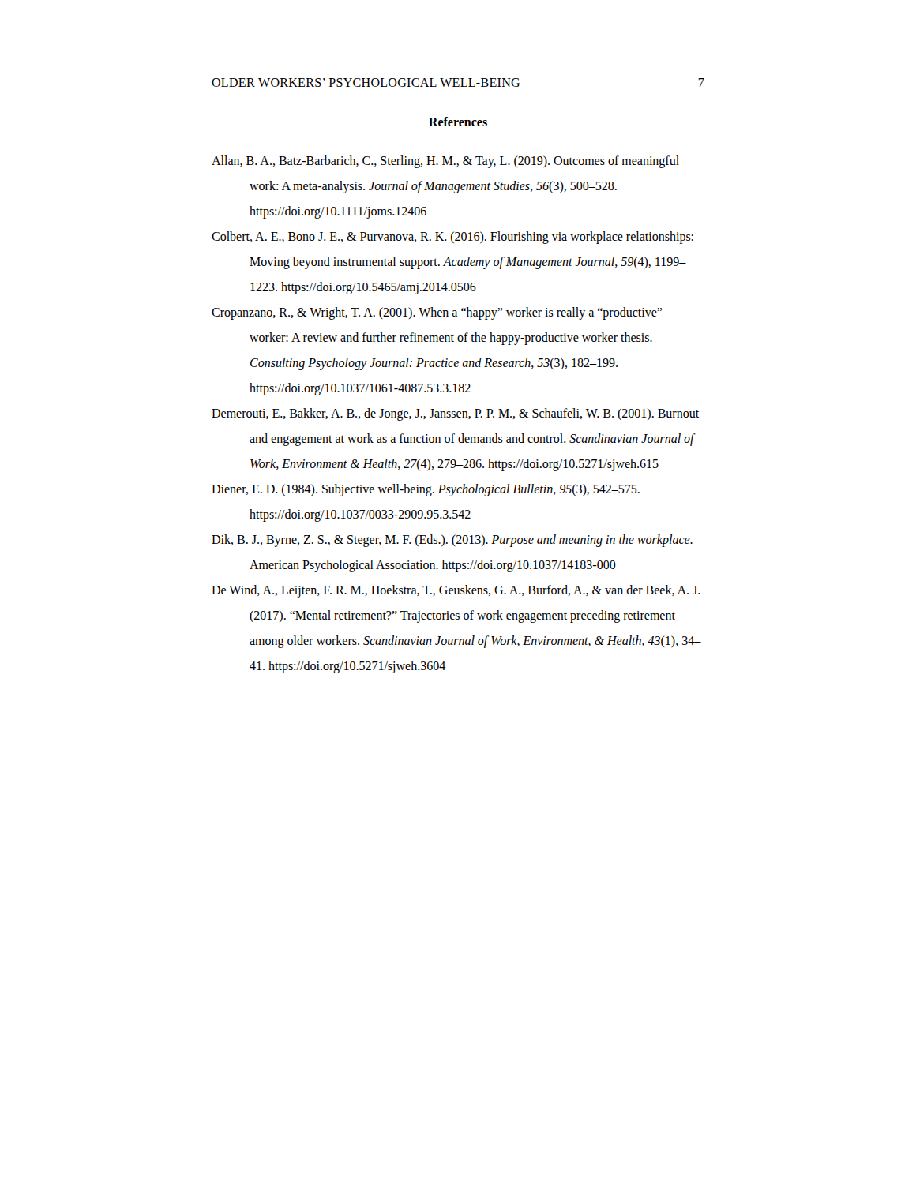Older Workers’ Psychological Well-Being 7
References
Allan, B. A., Batz-Barbarich, C., Sterling, H. M., & Tay, L. (2019). Outcomes of meaningful work: A meta-analysis. Journal of Management Studies, 56(3), 500–528. https://doi.org/10.1111/joms.12406
Colbert, A. E., Bono J. E., & Purvanova, R. K. (2016). Flourishing via workplace relationships: Moving beyond instrumental support. Academy of Management Journal, 59(4), 1199–1223. https://doi.org/10.5465/amj.2014.0506
Cropanzano, R., & Wright, T. A. (2001). When a “happy” worker is really a “productive” worker: A review and further refinement of the happy-productive worker thesis. Consulting Psychology Journal: Practice and Research, 53(3), 182–199. https://doi.org/10.1037/1061-4087.53.3.182
Demerouti, E., Bakker, A. B., de Jonge, J., Janssen, P. P. M., & Schaufeli, W. B. (2001). Burnout and engagement at work as a function of demands and control. Scandinavian Journal of Work, Environment & Health, 27(4), 279–286. https://doi.org/10.5271/sjweh.615
Diener, E. D. (1984). Subjective well-being. Psychological Bulletin, 95(3), 542–575. https://doi.org/10.1037/0033-2909.95.3.542
Dik, B. J., Byrne, Z. S., & Steger, M. F. (Eds.). (2013). Purpose and meaning in the workplace. American Psychological Association. https://doi.org/10.1037/14183-000
De Wind, A., Leijten, F. R. M., Hoekstra, T., Geuskens, G. A., Burford, A., & van der Beek, A. J. (2017). “Mental retirement?” Trajectories of work engagement preceding retirement among older workers. Scandinavian Journal of Work, Environment, & Health, 43(1), 34–41. https://doi.org/10.5271/sjweh.3604